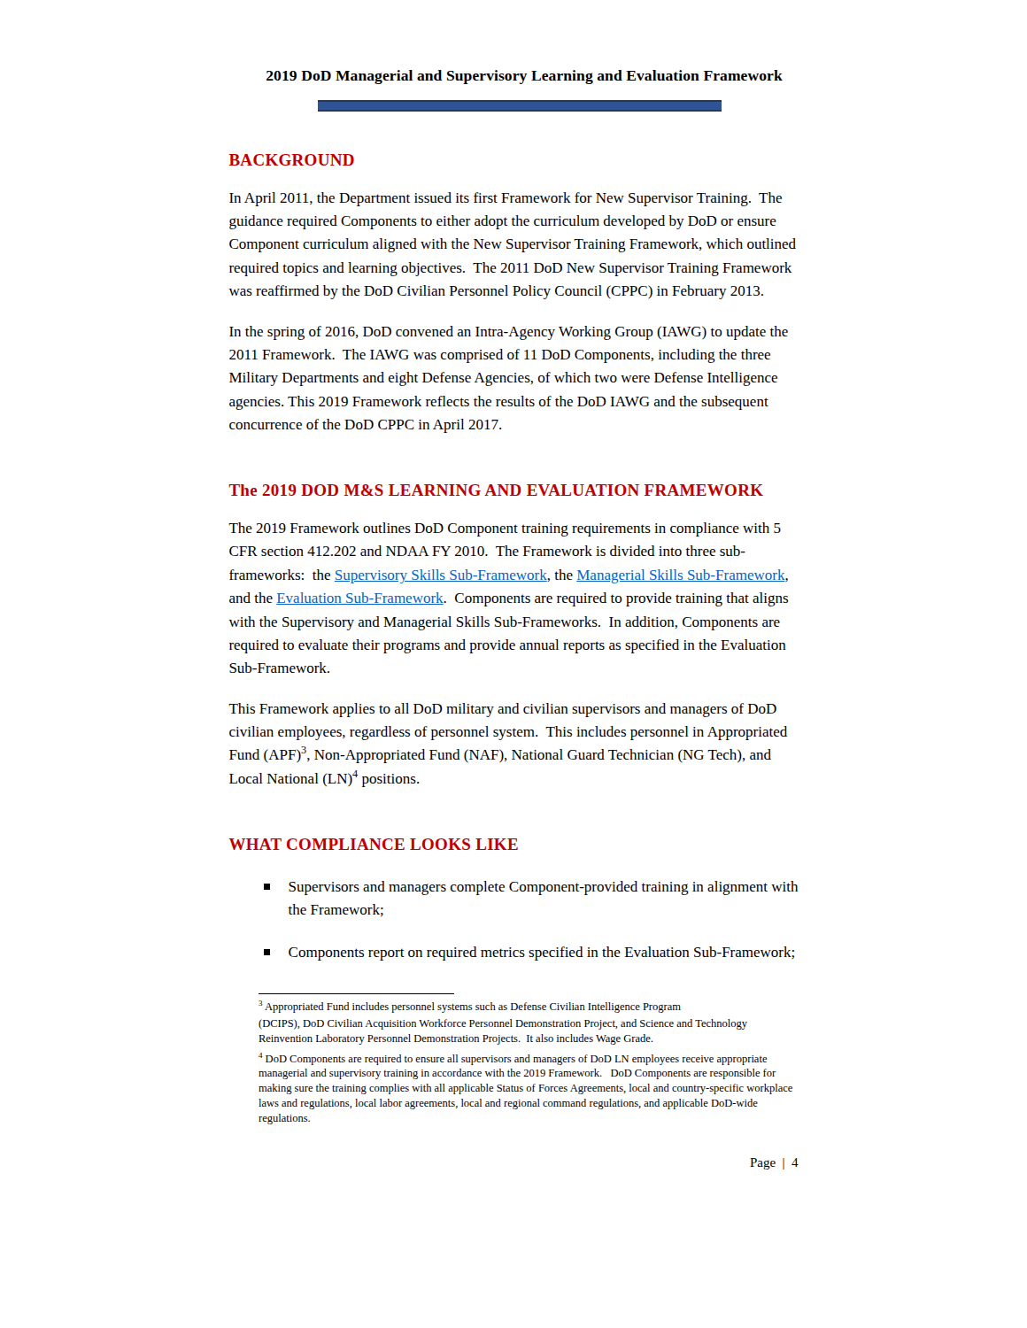2019 DoD Managerial and Supervisory Learning and Evaluation Framework
BACKGROUND
In April 2011, the Department issued its first Framework for New Supervisor Training. The guidance required Components to either adopt the curriculum developed by DoD or ensure Component curriculum aligned with the New Supervisor Training Framework, which outlined required topics and learning objectives. The 2011 DoD New Supervisor Training Framework was reaffirmed by the DoD Civilian Personnel Policy Council (CPPC) in February 2013.
In the spring of 2016, DoD convened an Intra-Agency Working Group (IAWG) to update the 2011 Framework. The IAWG was comprised of 11 DoD Components, including the three Military Departments and eight Defense Agencies, of which two were Defense Intelligence agencies. This 2019 Framework reflects the results of the DoD IAWG and the subsequent concurrence of the DoD CPPC in April 2017.
The 2019 DOD M&S LEARNING AND EVALUATION FRAMEWORK
The 2019 Framework outlines DoD Component training requirements in compliance with 5 CFR section 412.202 and NDAA FY 2010. The Framework is divided into three sub-frameworks: the Supervisory Skills Sub-Framework, the Managerial Skills Sub-Framework, and the Evaluation Sub-Framework. Components are required to provide training that aligns with the Supervisory and Managerial Skills Sub-Frameworks. In addition, Components are required to evaluate their programs and provide annual reports as specified in the Evaluation Sub-Framework.
This Framework applies to all DoD military and civilian supervisors and managers of DoD civilian employees, regardless of personnel system. This includes personnel in Appropriated Fund (APF)3, Non-Appropriated Fund (NAF), National Guard Technician (NG Tech), and Local National (LN)4 positions.
WHAT COMPLIANCE LOOKS LIKE
Supervisors and managers complete Component-provided training in alignment with the Framework;
Components report on required metrics specified in the Evaluation Sub-Framework;
3 Appropriated Fund includes personnel systems such as Defense Civilian Intelligence Program
(DCIPS), DoD Civilian Acquisition Workforce Personnel Demonstration Project, and Science and Technology Reinvention Laboratory Personnel Demonstration Projects. It also includes Wage Grade.
4 DoD Components are required to ensure all supervisors and managers of DoD LN employees receive appropriate managerial and supervisory training in accordance with the 2019 Framework. DoD Components are responsible for making sure the training complies with all applicable Status of Forces Agreements, local and country-specific workplace laws and regulations, local labor agreements, local and regional command regulations, and applicable DoD-wide regulations.
Page | 4